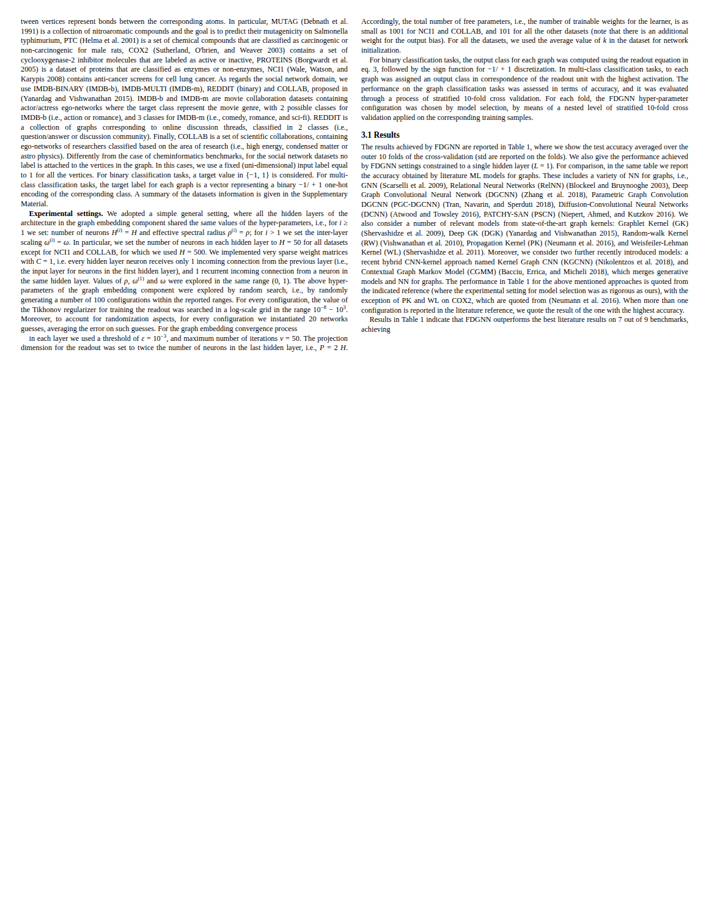tween vertices represent bonds between the corresponding atoms. In particular, MUTAG (Debnath et al. 1991) is a collection of nitroaromatic compounds and the goal is to predict their mutagenicity on Salmonella typhimurium, PTC (Helma et al. 2001) is a set of chemical compounds that are classified as carcinogenic or non-carcinogenic for male rats, COX2 (Sutherland, O'brien, and Weaver 2003) contains a set of cyclooxygenase-2 inhibitor molecules that are labeled as active or inactive, PROTEINS (Borgwardt et al. 2005) is a dataset of proteins that are classified as enzymes or non-enzymes, NCI1 (Wale, Watson, and Karypis 2008) contains anti-cancer screens for cell lung cancer. As regards the social network domain, we use IMDB-BINARY (IMDB-b), IMDB-MULTI (IMDB-m), REDDIT (binary) and COLLAB, proposed in (Yanardag and Vishwanathan 2015). IMDB-b and IMDB-m are movie collaboration datasets containing actor/actress ego-networks where the target class represent the movie genre, with 2 possible classes for IMDB-b (i.e., action or romance), and 3 classes for IMDB-m (i.e., comedy, romance, and sci-fi). REDDIT is a collection of graphs corresponding to online discussion threads, classified in 2 classes (i.e., question/answer or discussion community). Finally, COLLAB is a set of scientific collaborations, containing ego-networks of researchers classified based on the area of research (i.e., high energy, condensed matter or astro physics). Differently from the case of cheminformatics benchmarks, for the social network datasets no label is attached to the vertices in the graph. In this cases, we use a fixed (uni-dimensional) input label equal to 1 for all the vertices. For binary classification tasks, a target value in {−1, 1} is considered. For multi-class classification tasks, the target label for each graph is a vector representing a binary −1/ + 1 one-hot encoding of the corresponding class. A summary of the datasets information is given in the Supplementary Material.
Experimental settings. We adopted a simple general setting, where all the hidden layers of the architecture in the graph embedding component shared the same values of the hyper-parameters, i.e., for i ≥ 1 we set: number of neurons H(i) = H and effective spectral radius ρ(i) = ρ; for i > 1 we set the inter-layer scaling ω(i) = ω. In particular, we set the number of neurons in each hidden layer to H = 50 for all datasets except for NCI1 and COLLAB, for which we used H = 500. We implemented very sparse weight matrices with C = 1, i.e. every hidden layer neuron receives only 1 incoming connection from the previous layer (i.e., the input layer for neurons in the first hidden layer), and 1 recurrent incoming connection from a neuron in the same hidden layer. Values of ρ, ω(1) and ω were explored in the same range (0, 1). The above hyper-parameters of the graph embedding component were explored by random search, i.e., by randomly generating a number of 100 configurations within the reported ranges. For every configuration, the value of the Tikhonov regularizer for training the readout was searched in a log-scale grid in the range 10−8 − 103. Moreover, to account for randomization aspects, for every configuration we instantiated 20 networks guesses, averaging the error on such guesses. For the graph embedding convergence process
in each layer we used a threshold of ε = 10−3, and maximum number of iterations ν = 50. The projection dimension for the readout was set to twice the number of neurons in the last hidden layer, i.e., P = 2 H. Accordingly, the total number of free parameters, i.e., the number of trainable weights for the learner, is as small as 1001 for NCI1 and COLLAB, and 101 for all the other datasets (note that there is an additional weight for the output bias). For all the datasets, we used the average value of k in the dataset for network initialization.
For binary classification tasks, the output class for each graph was computed using the readout equation in eq. 3, followed by the sign function for −1/ + 1 discretization. In multi-class classification tasks, to each graph was assigned an output class in correspondence of the readout unit with the highest activation. The performance on the graph classification tasks was assessed in terms of accuracy, and it was evaluated through a process of stratified 10-fold cross validation. For each fold, the FDGNN hyper-parameter configuration was chosen by model selection, by means of a nested level of stratified 10-fold cross validation applied on the corresponding training samples.
3.1 Results
The results achieved by FDGNN are reported in Table 1, where we show the test accuracy averaged over the outer 10 folds of the cross-validation (std are reported on the folds). We also give the performance achieved by FDGNN settings constrained to a single hidden layer (L = 1). For comparison, in the same table we report the accuracy obtained by literature ML models for graphs. These includes a variety of NN for graphs, i.e., GNN (Scarselli et al. 2009), Relational Neural Networks (RelNN) (Blockeel and Bruynooghe 2003), Deep Graph Convolutional Neural Network (DGCNN) (Zhang et al. 2018), Parametric Graph Convolution DGCNN (PGC-DGCNN) (Tran, Navarin, and Sperduti 2018), Diffusion-Convolutional Neural Networks (DCNN) (Atwood and Towsley 2016), PATCHY-SAN (PSCN) (Niepert, Ahmed, and Kutzkov 2016). We also consider a number of relevant models from state-of-the-art graph kernels: Graphlet Kernel (GK) (Shervashidze et al. 2009), Deep GK (DGK) (Yanardag and Vishwanathan 2015), Random-walk Kernel (RW) (Vishwanathan et al. 2010), Propagation Kernel (PK) (Neumann et al. 2016), and Weisfeiler-Lehman Kernel (WL) (Shervashidze et al. 2011). Moreover, we consider two further recently introduced models: a recent hybrid CNN-kernel approach named Kernel Graph CNN (KGCNN) (Nikolentzos et al. 2018), and Contextual Graph Markov Model (CGMM) (Bacciu, Errica, and Micheli 2018), which merges generative models and NN for graphs. The performance in Table 1 for the above mentioned approaches is quoted from the indicated reference (where the experimental setting for model selection was as rigorous as ours), with the exception of PK and WL on COX2, which are quoted from (Neumann et al. 2016). When more than one configuration is reported in the literature reference, we quote the result of the one with the highest accuracy.
Results in Table 1 indicate that FDGNN outperforms the best literature results on 7 out of 9 benchmarks, achieving